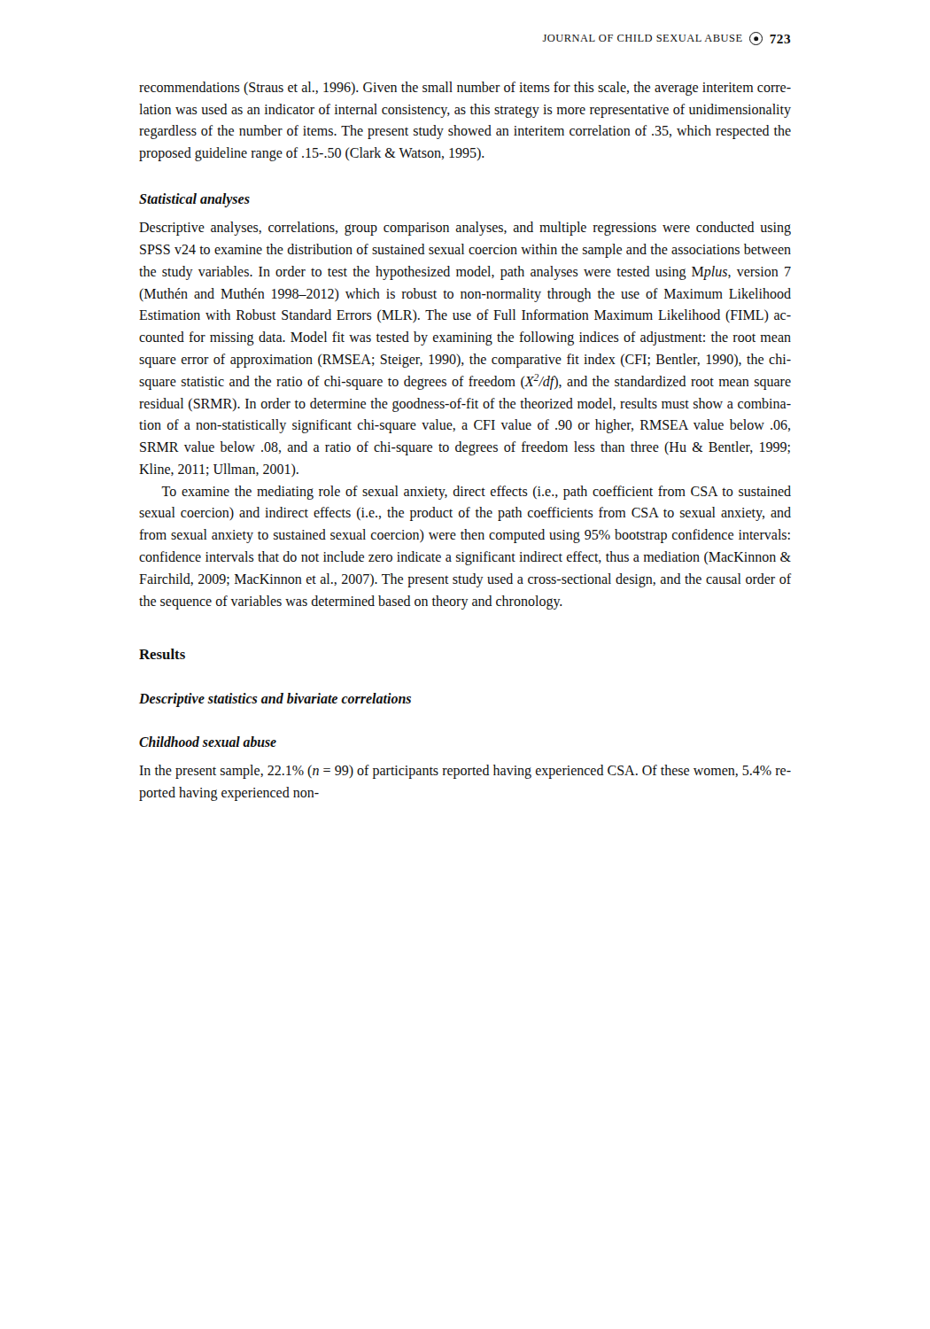Journal of Child Sexual Abuse 723
recommendations (Straus et al., 1996). Given the small number of items for this scale, the average interitem correlation was used as an indicator of internal consistency, as this strategy is more representative of unidimensionality regardless of the number of items. The present study showed an interitem correlation of .35, which respected the proposed guideline range of .15-.50 (Clark & Watson, 1995).
Statistical analyses
Descriptive analyses, correlations, group comparison analyses, and multiple regressions were conducted using SPSS v24 to examine the distribution of sustained sexual coercion within the sample and the associations between the study variables. In order to test the hypothesized model, path analyses were tested using Mplus, version 7 (Muthén and Muthén 1998–2012) which is robust to non-normality through the use of Maximum Likelihood Estimation with Robust Standard Errors (MLR). The use of Full Information Maximum Likelihood (FIML) accounted for missing data. Model fit was tested by examining the following indices of adjustment: the root mean square error of approximation (RMSEA; Steiger, 1990), the comparative fit index (CFI; Bentler, 1990), the chi-square statistic and the ratio of chi-square to degrees of freedom (X2/df), and the standardized root mean square residual (SRMR). In order to determine the goodness-of-fit of the theorized model, results must show a combination of a non-statistically significant chi-square value, a CFI value of .90 or higher, RMSEA value below .06, SRMR value below .08, and a ratio of chi-square to degrees of freedom less than three (Hu & Bentler, 1999; Kline, 2011; Ullman, 2001).
To examine the mediating role of sexual anxiety, direct effects (i.e., path coefficient from CSA to sustained sexual coercion) and indirect effects (i.e., the product of the path coefficients from CSA to sexual anxiety, and from sexual anxiety to sustained sexual coercion) were then computed using 95% bootstrap confidence intervals: confidence intervals that do not include zero indicate a significant indirect effect, thus a mediation (MacKinnon & Fairchild, 2009; MacKinnon et al., 2007). The present study used a cross-sectional design, and the causal order of the sequence of variables was determined based on theory and chronology.
Results
Descriptive statistics and bivariate correlations
Childhood sexual abuse
In the present sample, 22.1% (n = 99) of participants reported having experienced CSA. Of these women, 5.4% reported having experienced non-